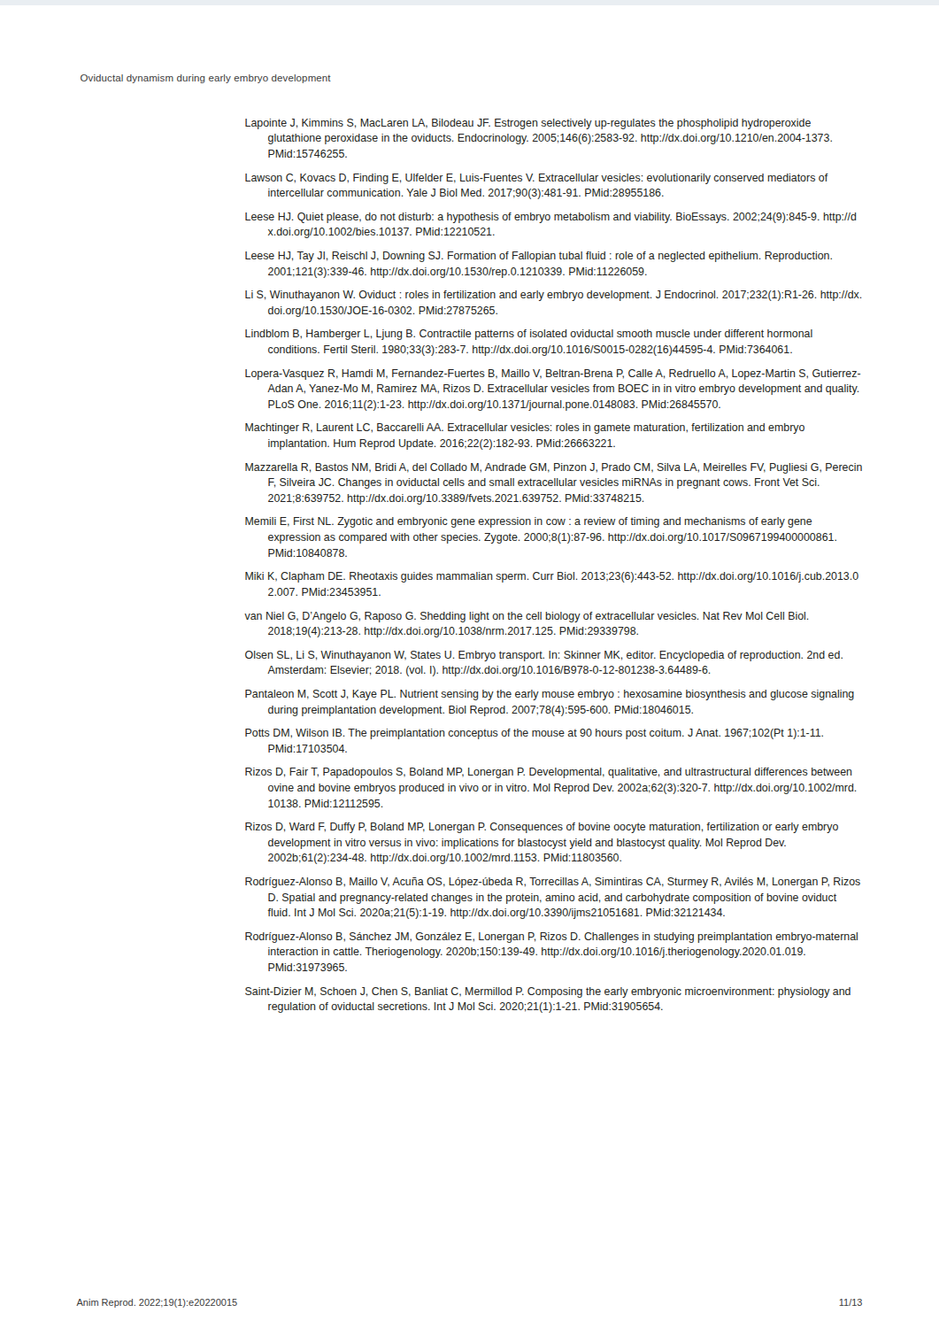Oviductal dynamism during early embryo development
Lapointe J, Kimmins S, MacLaren LA, Bilodeau JF. Estrogen selectively up-regulates the phospholipid hydroperoxide glutathione peroxidase in the oviducts. Endocrinology. 2005;146(6):2583-92. http://dx.doi.org/10.1210/en.2004-1373. PMid:15746255.
Lawson C, Kovacs D, Finding E, Ulfelder E, Luis-Fuentes V. Extracellular vesicles: evolutionarily conserved mediators of intercellular communication. Yale J Biol Med. 2017;90(3):481-91. PMid:28955186.
Leese HJ. Quiet please, do not disturb: a hypothesis of embryo metabolism and viability. BioEssays. 2002;24(9):845-9. http://dx.doi.org/10.1002/bies.10137. PMid:12210521.
Leese HJ, Tay JI, Reischl J, Downing SJ. Formation of Fallopian tubal fluid : role of a neglected epithelium. Reproduction. 2001;121(3):339-46. http://dx.doi.org/10.1530/rep.0.1210339. PMid:11226059.
Li S, Winuthayanon W. Oviduct : roles in fertilization and early embryo development. J Endocrinol. 2017;232(1):R1-26. http://dx.doi.org/10.1530/JOE-16-0302. PMid:27875265.
Lindblom B, Hamberger L, Ljung B. Contractile patterns of isolated oviductal smooth muscle under different hormonal conditions. Fertil Steril. 1980;33(3):283-7. http://dx.doi.org/10.1016/S0015-0282(16)44595-4. PMid:7364061.
Lopera-Vasquez R, Hamdi M, Fernandez-Fuertes B, Maillo V, Beltran-Brena P, Calle A, Redruello A, Lopez-Martin S, Gutierrez-Adan A, Yanez-Mo M, Ramirez MA, Rizos D. Extracellular vesicles from BOEC in in vitro embryo development and quality. PLoS One. 2016;11(2):1-23. http://dx.doi.org/10.1371/journal.pone.0148083. PMid:26845570.
Machtinger R, Laurent LC, Baccarelli AA. Extracellular vesicles: roles in gamete maturation, fertilization and embryo implantation. Hum Reprod Update. 2016;22(2):182-93. PMid:26663221.
Mazzarella R, Bastos NM, Bridi A, del Collado M, Andrade GM, Pinzon J, Prado CM, Silva LA, Meirelles FV, Pugliesi G, Perecin F, Silveira JC. Changes in oviductal cells and small extracellular vesicles miRNAs in pregnant cows. Front Vet Sci. 2021;8:639752. http://dx.doi.org/10.3389/fvets.2021.639752. PMid:33748215.
Memili E, First NL. Zygotic and embryonic gene expression in cow : a review of timing and mechanisms of early gene expression as compared with other species. Zygote. 2000;8(1):87-96. http://dx.doi.org/10.1017/S0967199400000861. PMid:10840878.
Miki K, Clapham DE. Rheotaxis guides mammalian sperm. Curr Biol. 2013;23(6):443-52. http://dx.doi.org/10.1016/j.cub.2013.02.007. PMid:23453951.
van Niel G, D’Angelo G, Raposo G. Shedding light on the cell biology of extracellular vesicles. Nat Rev Mol Cell Biol. 2018;19(4):213-28. http://dx.doi.org/10.1038/nrm.2017.125. PMid:29339798.
Olsen SL, Li S, Winuthayanon W, States U. Embryo transport. In: Skinner MK, editor. Encyclopedia of reproduction. 2nd ed. Amsterdam: Elsevier; 2018. (vol. I). http://dx.doi.org/10.1016/B978-0-12-801238-3.64489-6.
Pantaleon M, Scott J, Kaye PL. Nutrient sensing by the early mouse embryo : hexosamine biosynthesis and glucose signaling during preimplantation development. Biol Reprod. 2007;78(4):595-600. PMid:18046015.
Potts DM, Wilson IB. The preimplantation conceptus of the mouse at 90 hours post coitum. J Anat. 1967;102(Pt 1):1-11. PMid:17103504.
Rizos D, Fair T, Papadopoulos S, Boland MP, Lonergan P. Developmental, qualitative, and ultrastructural differences between ovine and bovine embryos produced in vivo or in vitro. Mol Reprod Dev. 2002a;62(3):320-7. http://dx.doi.org/10.1002/mrd.10138. PMid:12112595.
Rizos D, Ward F, Duffy P, Boland MP, Lonergan P. Consequences of bovine oocyte maturation, fertilization or early embryo development in vitro versus in vivo: implications for blastocyst yield and blastocyst quality. Mol Reprod Dev. 2002b;61(2):234-48. http://dx.doi.org/10.1002/mrd.1153. PMid:11803560.
Rodríguez-Alonso B, Maillo V, Acuña OS, López-úbeda R, Torrecillas A, Simintiras CA, Sturmey R, Avilés M, Lonergan P, Rizos D. Spatial and pregnancy-related changes in the protein, amino acid, and carbohydrate composition of bovine oviduct fluid. Int J Mol Sci. 2020a;21(5):1-19. http://dx.doi.org/10.3390/ijms21051681. PMid:32121434.
Rodríguez-Alonso B, Sánchez JM, González E, Lonergan P, Rizos D. Challenges in studying preimplantation embryo-maternal interaction in cattle. Theriogenology. 2020b;150:139-49. http://dx.doi.org/10.1016/j.theriogenology.2020.01.019. PMid:31973965.
Saint-Dizier M, Schoen J, Chen S, Banliat C, Mermillod P. Composing the early embryonic microenvironment: physiology and regulation of oviductal secretions. Int J Mol Sci. 2020;21(1):1-21. PMid:31905654.
Anim Reprod. 2022;19(1):e20220015 11/13